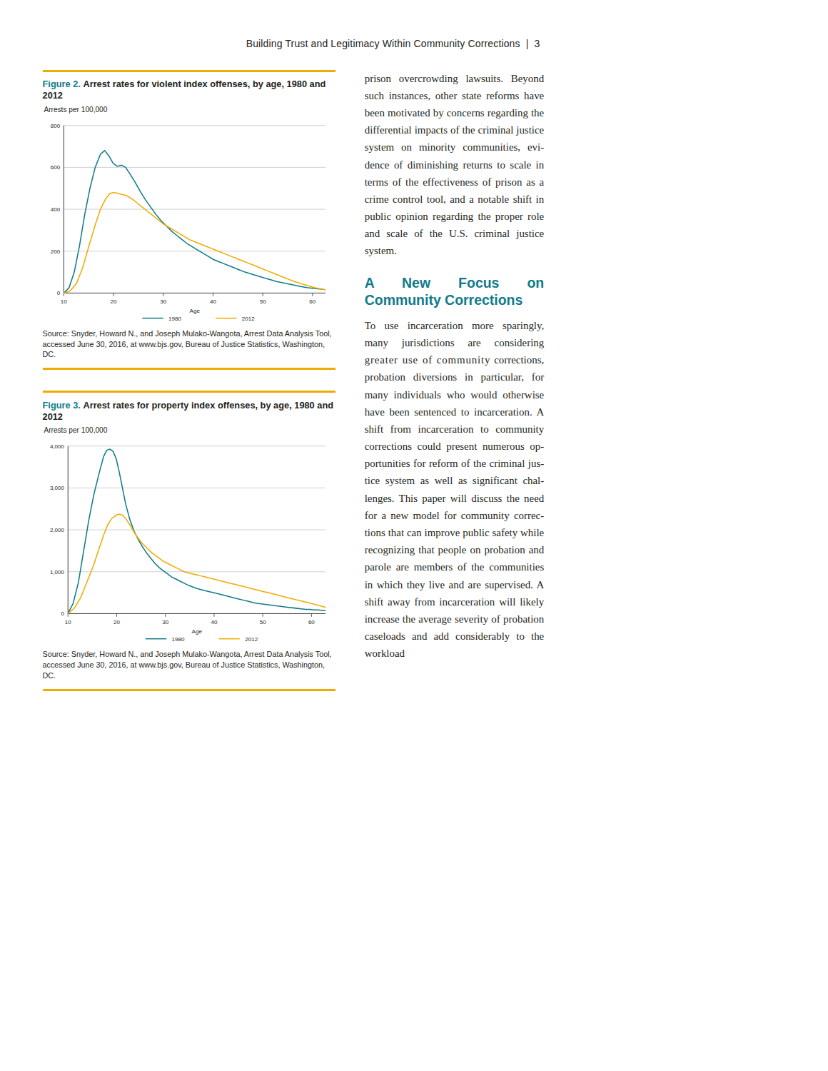Building Trust and Legitimacy Within Community Corrections | 3
Figure 2. Arrest rates for violent index offenses, by age, 1980 and 2012
Arrests per 100,000
800 600 400 200 0 10 20 30 40 50 60 Age 1980 2012
Source: Snyder, Howard N., and Joseph Mulako-Wangota, Arrest Data Analysis Tool, accessed June 30, 2016, at www.bjs.gov, Bureau of Justice Statistics, Washington, DC.
Figure 3. Arrest rates for property index offenses, by age, 1980 and 2012
Arrests per 100,000
4,000 3,000 2,000 1,000 0 10 20 30 40 50 60 Age 1980 2012
Source: Snyder, Howard N., and Joseph Mulako-Wangota, Arrest Data Analysis Tool, accessed June 30, 2016, at www.bjs.gov, Bureau of Justice Statistics, Washington, DC.
prison overcrowding lawsuits. Beyond such instances, other state reforms have been motivated by concerns regarding the differential impacts of the criminal justice system on minority communities, evidence of diminishing returns to scale in terms of the effectiveness of prison as a crime control tool, and a notable shift in public opinion regarding the proper role and scale of the U.S. criminal justice system.
A New Focus on Community Corrections
To use incarceration more sparingly, many jurisdictions are considering greater use of community corrections, probation diversions in particular, for many individuals who would otherwise have been sentenced to incarceration. A shift from incarceration to community corrections could present numerous opportunities for reform of the criminal justice system as well as significant challenges. This paper will discuss the need for a new model for community corrections that can improve public safety while recognizing that people on probation and parole are members of the communities in which they live and are supervised. A shift away from incarceration will likely increase the average severity of probation caseloads and add considerably to the workload